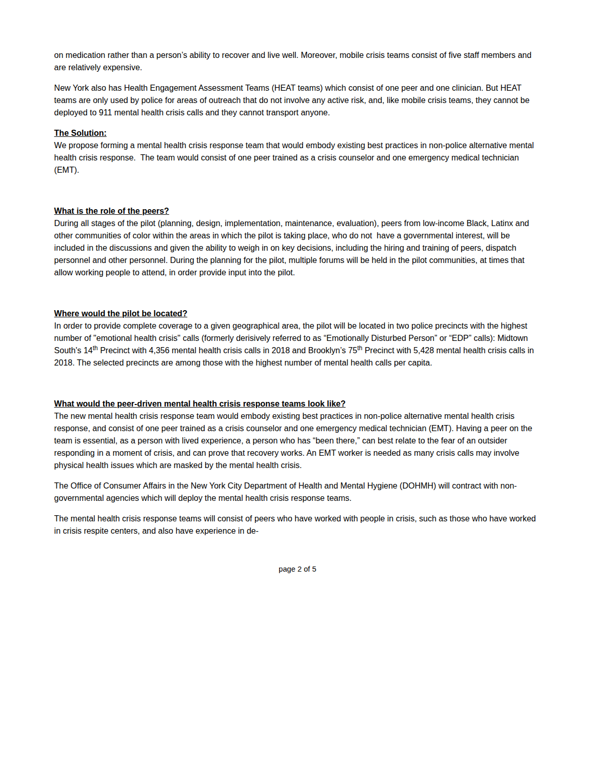on medication rather than a person’s ability to recover and live well. Moreover, mobile crisis teams consist of five staff members and are relatively expensive.
New York also has Health Engagement Assessment Teams (HEAT teams) which consist of one peer and one clinician. But HEAT teams are only used by police for areas of outreach that do not involve any active risk, and, like mobile crisis teams, they cannot be deployed to 911 mental health crisis calls and they cannot transport anyone.
The Solution:
We propose forming a mental health crisis response team that would embody existing best practices in non-police alternative mental health crisis response. The team would consist of one peer trained as a crisis counselor and one emergency medical technician (EMT).
What is the role of the peers?
During all stages of the pilot (planning, design, implementation, maintenance, evaluation), peers from low-income Black, Latinx and other communities of color within the areas in which the pilot is taking place, who do not have a governmental interest, will be included in the discussions and given the ability to weigh in on key decisions, including the hiring and training of peers, dispatch personnel and other personnel. During the planning for the pilot, multiple forums will be held in the pilot communities, at times that allow working people to attend, in order provide input into the pilot.
Where would the pilot be located?
In order to provide complete coverage to a given geographical area, the pilot will be located in two police precincts with the highest number of "emotional health crisis" calls (formerly derisively referred to as “Emotionally Disturbed Person” or “EDP” calls): Midtown South's 14th Precinct with 4,356 mental health crisis calls in 2018 and Brooklyn’s 75th Precinct with 5,428 mental health crisis calls in 2018. The selected precincts are among those with the highest number of mental health calls per capita.
What would the peer-driven mental health crisis response teams look like?
The new mental health crisis response team would embody existing best practices in non-police alternative mental health crisis response, and consist of one peer trained as a crisis counselor and one emergency medical technician (EMT). Having a peer on the team is essential, as a person with lived experience, a person who has “been there,” can best relate to the fear of an outsider responding in a moment of crisis, and can prove that recovery works. An EMT worker is needed as many crisis calls may involve physical health issues which are masked by the mental health crisis.
The Office of Consumer Affairs in the New York City Department of Health and Mental Hygiene (DOHMH) will contract with non-governmental agencies which will deploy the mental health crisis response teams.
The mental health crisis response teams will consist of peers who have worked with people in crisis, such as those who have worked in crisis respite centers, and also have experience in de-
page 2 of 5